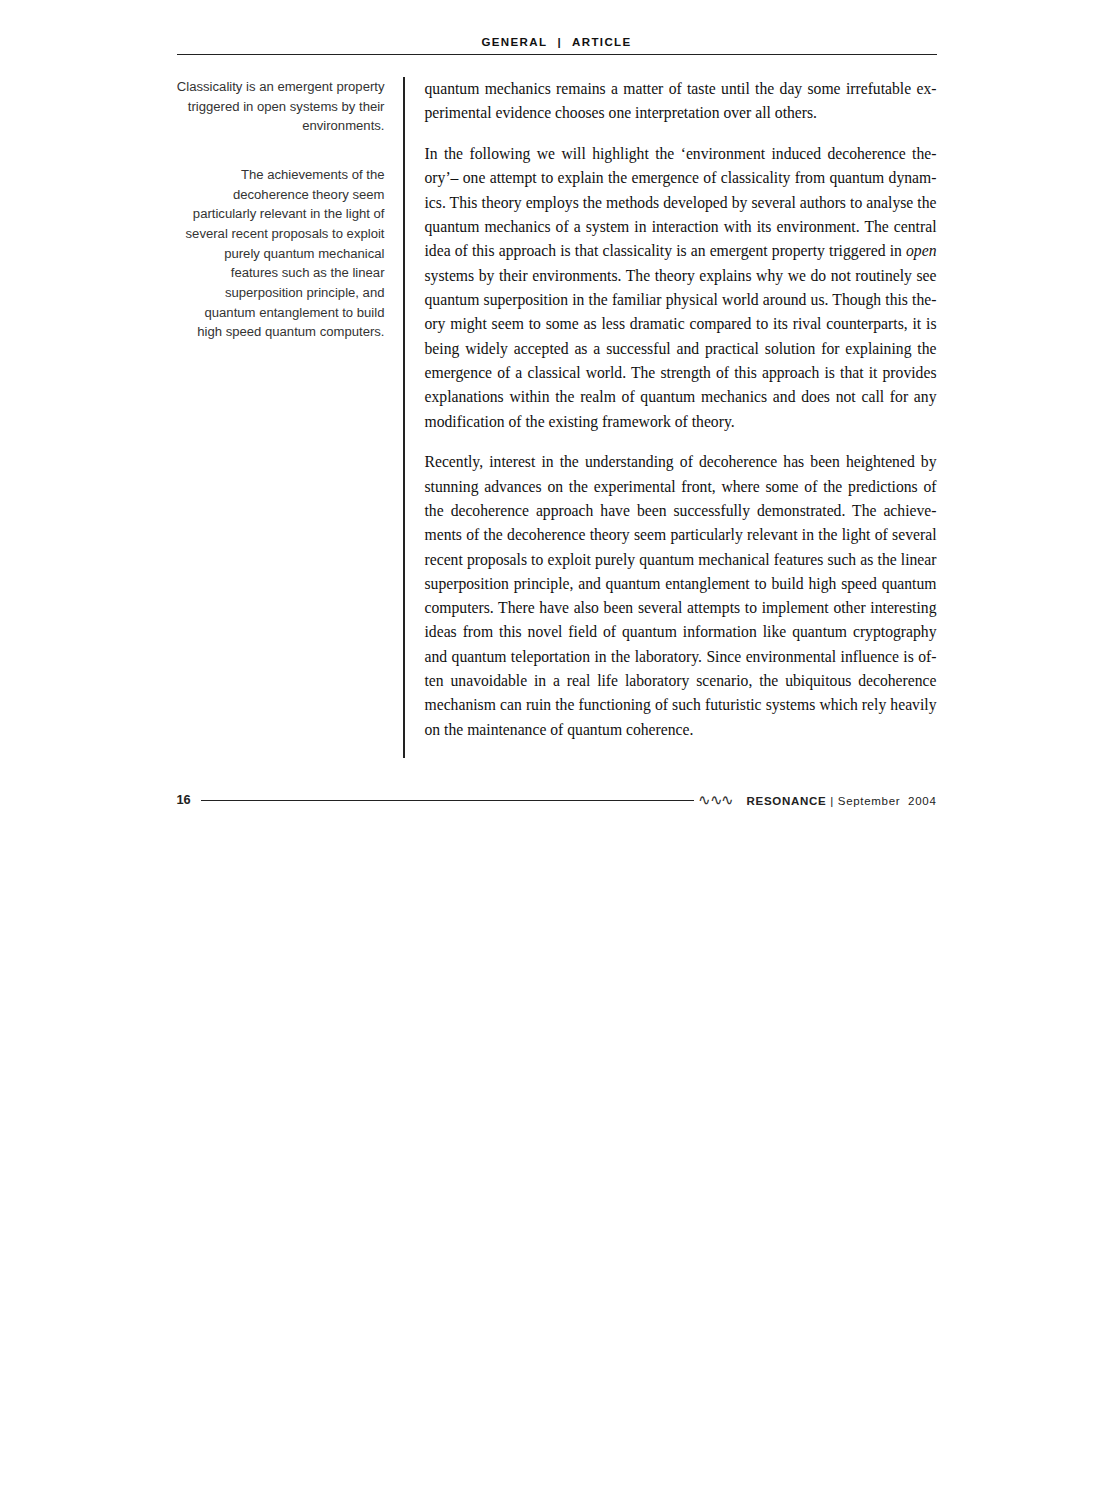GENERAL | ARTICLE
Classicality is an emergent property triggered in open systems by their environments.
The achievements of the decoherence theory seem particularly relevant in the light of several recent proposals to exploit purely quantum mechanical features such as the linear superposition principle, and quantum entanglement to build high speed quantum computers.
quantum mechanics remains a matter of taste until the day some irrefutable experimental evidence chooses one interpretation over all others.
In the following we will highlight the ‘environment induced decoherence theory’– one attempt to explain the emergence of classicality from quantum dynamics. This theory employs the methods developed by several authors to analyse the quantum mechanics of a system in interaction with its environment. The central idea of this approach is that classicality is an emergent property triggered in open systems by their environments. The theory explains why we do not routinely see quantum superposition in the familiar physical world around us. Though this theory might seem to some as less dramatic compared to its rival counterparts, it is being widely accepted as a successful and practical solution for explaining the emergence of a classical world. The strength of this approach is that it provides explanations within the realm of quantum mechanics and does not call for any modification of the existing framework of theory.
Recently, interest in the understanding of decoherence has been heightened by stunning advances on the experimental front, where some of the predictions of the decoherence approach have been successfully demonstrated. The achievements of the decoherence theory seem particularly relevant in the light of several recent proposals to exploit purely quantum mechanical features such as the linear superposition principle, and quantum entanglement to build high speed quantum computers. There have also been several attempts to implement other interesting ideas from this novel field of quantum information like quantum cryptography and quantum teleportation in the laboratory. Since environmental influence is often unavoidable in a real life laboratory scenario, the ubiquitous decoherence mechanism can ruin the functioning of such futuristic systems which rely heavily on the maintenance of quantum coherence.
16
∿∿∿
RESONANCE | September 2004